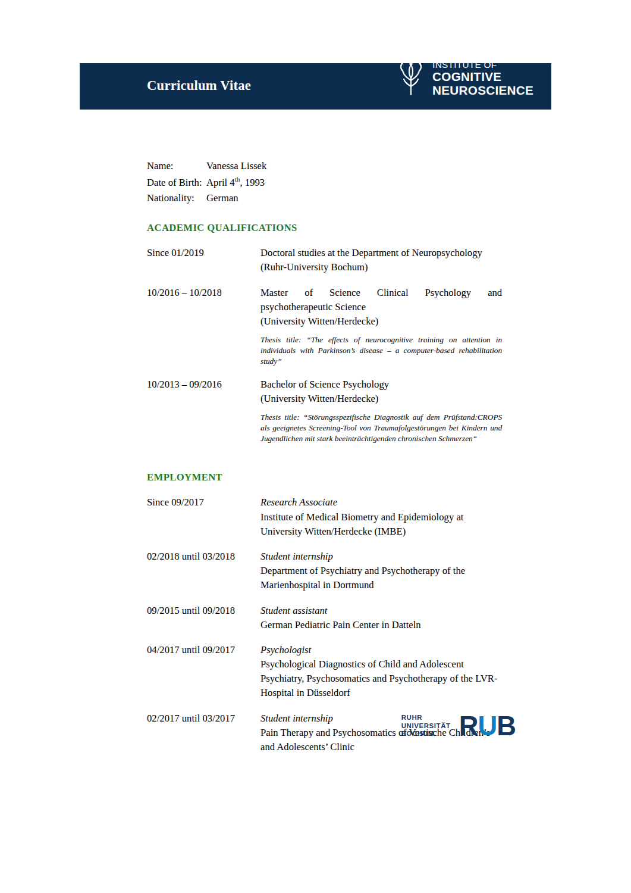Curriculum Vitae
INSTITUTE OF
COGNITIVE
NEUROSCIENCE
Name: Vanessa Lissek
Date of Birth: April 4th, 1993
Nationality: German
ACADEMIC QUALIFICATIONS
| Since 01/2019 | Doctoral studies at the Department of Neuropsychology (Ruhr-University Bochum) |
| 10/2016 – 10/2018 | Master of Science Clinical Psychology and psychotherapeutic Science (University Witten/Herdecke) Thesis title: “The effects of neurocognitive training on attention in individuals with Parkinson’s disease – a computer-based rehabilitation study” |
| 10/2013 – 09/2016 | Bachelor of Science Psychology (University Witten/Herdecke) Thesis title: “Störungsspezifische Diagnostik auf dem Prüfstand:CROPS als geeignetes Screening-Tool von Traumafolgestörungen bei Kindern und Jugendlichen mit stark beeinträchtigenden chronischen Schmerzen“ |
EMPLOYMENT
| Since 09/2017 | Research Associate Institute of Medical Biometry and Epidemiology at University Witten/Herdecke (IMBE) |
| 02/2018 until 03/2018 | Student internship Department of Psychiatry and Psychotherapy of the Marienhospital in Dortmund |
| 09/2015 until 09/2018 | Student assistant German Pediatric Pain Center in Datteln |
| 04/2017 until 09/2017 | Psychologist Psychological Diagnostics of Child and Adolescent Psychiatry, Psychosomatics and Psychotherapy of the LVR-Hospital in Düsseldorf |
| 02/2017 until 03/2017 | Student internship Pain Therapy and Psychosomatics of Vestische Children’s and Adolescents’ Clinic |
RUHR
UNIVERSITÄT
BOCHUM
RUB